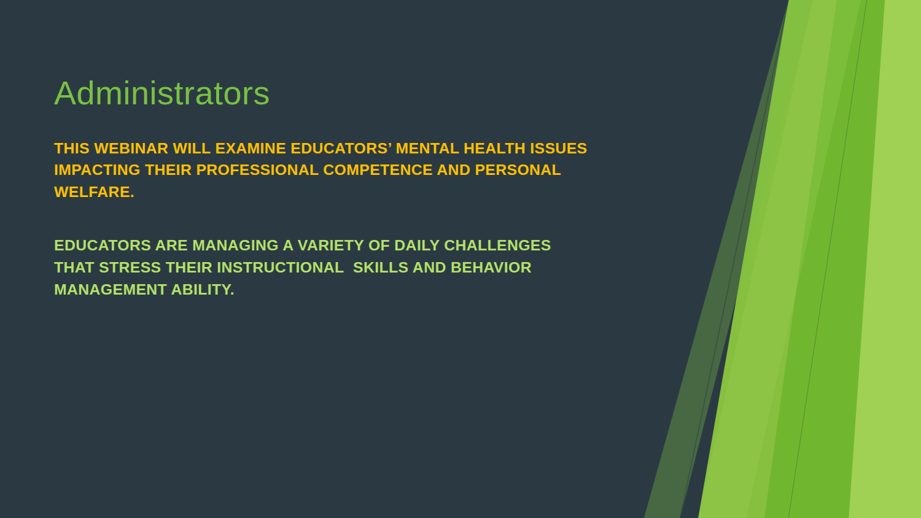Administrators
This webinar will examine educators’ mental health issues impacting their professional competence and personal welfare.
Educators are managing a variety of daily challenges that stress their instructional skills and behavior management ability.